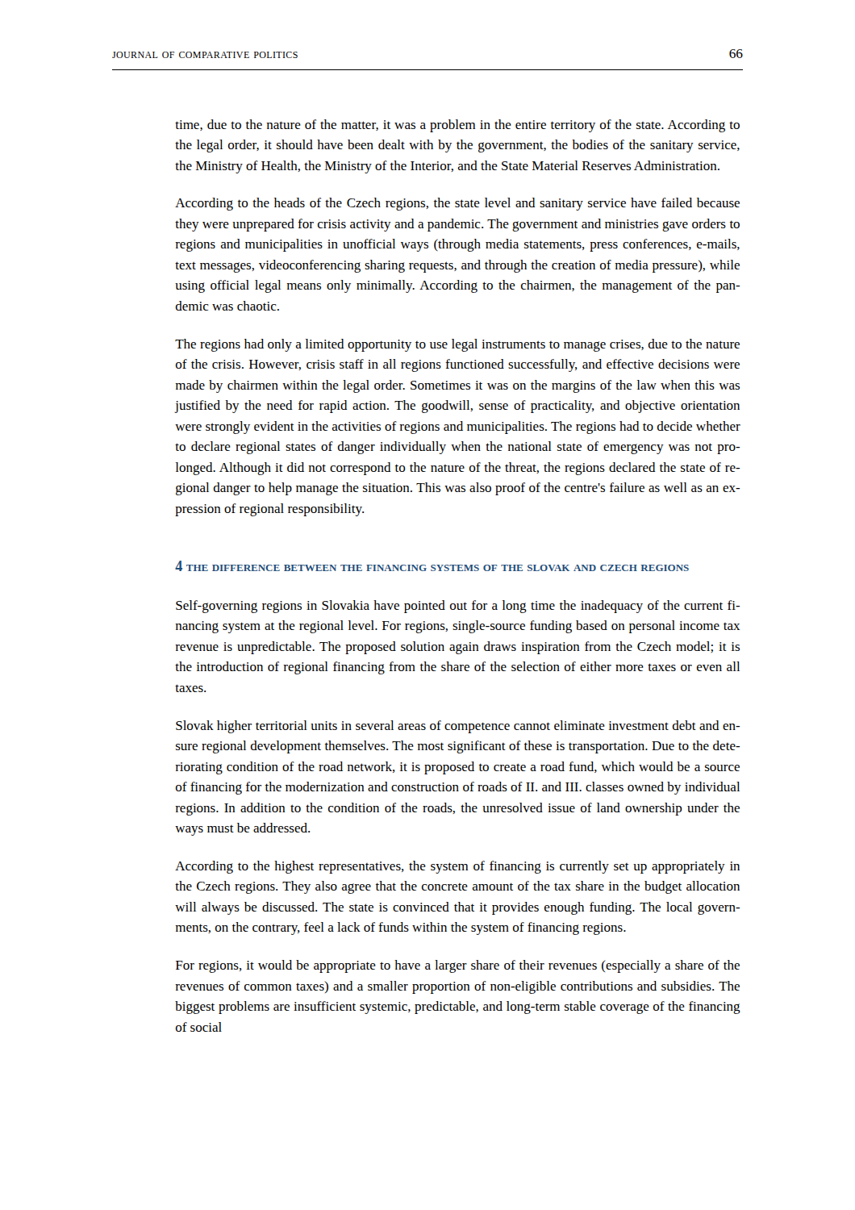Journal of Comparative Politics 66
time, due to the nature of the matter, it was a problem in the entire territory of the state. According to the legal order, it should have been dealt with by the government, the bodies of the sanitary service, the Ministry of Health, the Ministry of the Interior, and the State Material Reserves Administration.
According to the heads of the Czech regions, the state level and sanitary service have failed because they were unprepared for crisis activity and a pandemic. The government and ministries gave orders to regions and municipalities in unofficial ways (through media statements, press conferences, e-mails, text messages, videoconferencing sharing requests, and through the creation of media pressure), while using official legal means only minimally. According to the chairmen, the management of the pandemic was chaotic.
The regions had only a limited opportunity to use legal instruments to manage crises, due to the nature of the crisis. However, crisis staff in all regions functioned successfully, and effective decisions were made by chairmen within the legal order. Sometimes it was on the margins of the law when this was justified by the need for rapid action. The goodwill, sense of practicality, and objective orientation were strongly evident in the activities of regions and municipalities. The regions had to decide whether to declare regional states of danger individually when the national state of emergency was not prolonged. Although it did not correspond to the nature of the threat, the regions declared the state of regional danger to help manage the situation. This was also proof of the centre's failure as well as an expression of regional responsibility.
4 The difference between the financing systems of the Slovak and Czech regions
Self-governing regions in Slovakia have pointed out for a long time the inadequacy of the current financing system at the regional level. For regions, single-source funding based on personal income tax revenue is unpredictable. The proposed solution again draws inspiration from the Czech model; it is the introduction of regional financing from the share of the selection of either more taxes or even all taxes.
Slovak higher territorial units in several areas of competence cannot eliminate investment debt and ensure regional development themselves. The most significant of these is transportation. Due to the deteriorating condition of the road network, it is proposed to create a road fund, which would be a source of financing for the modernization and construction of roads of II. and III. classes owned by individual regions. In addition to the condition of the roads, the unresolved issue of land ownership under the ways must be addressed.
According to the highest representatives, the system of financing is currently set up appropriately in the Czech regions. They also agree that the concrete amount of the tax share in the budget allocation will always be discussed. The state is convinced that it provides enough funding. The local governments, on the contrary, feel a lack of funds within the system of financing regions.
For regions, it would be appropriate to have a larger share of their revenues (especially a share of the revenues of common taxes) and a smaller proportion of non-eligible contributions and subsidies. The biggest problems are insufficient systemic, predictable, and long-term stable coverage of the financing of social